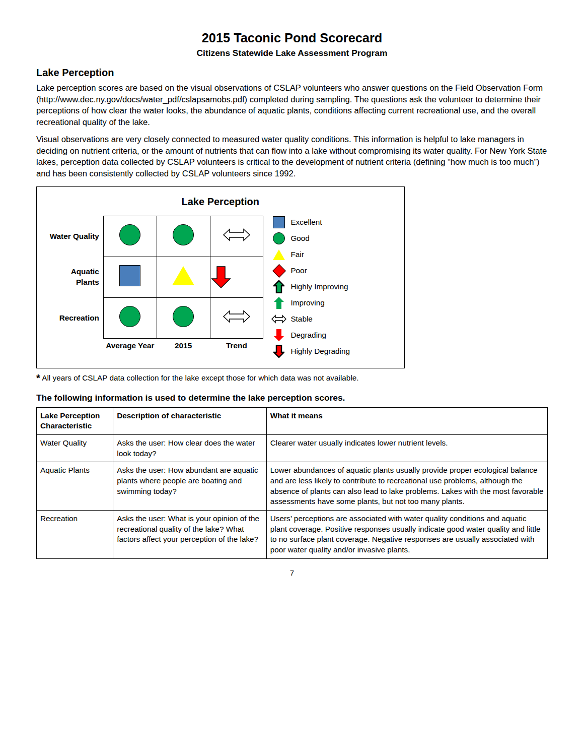2015 Taconic Pond Scorecard
Citizens Statewide Lake Assessment Program
Lake Perception
Lake perception scores are based on the visual observations of CSLAP volunteers who answer questions on the Field Observation Form (http://www.dec.ny.gov/docs/water_pdf/cslapsamobs.pdf) completed during sampling. The questions ask the volunteer to determine their perceptions of how clear the water looks, the abundance of aquatic plants, conditions affecting current recreational use, and the overall recreational quality of the lake.
Visual observations are very closely connected to measured water quality conditions. This information is helpful to lake managers in deciding on nutrient criteria, or the amount of nutrients that can flow into a lake without compromising its water quality. For New York State lakes, perception data collected by CSLAP volunteers is critical to the development of nutrient criteria (defining “how much is too much”) and has been consistently collected by CSLAP volunteers since 1992.
Lake Perception
| Water Quality | | | |
| Aquatic Plants | | | |
| Recreation | | | |
| | Average Year | 2015 | Trend |
Excellent
Good
Fair
Poor
Highly Improving
Improving
Stable
Degrading
Highly Degrading
* All years of CSLAP data collection for the lake except those for which data was not available.
The following information is used to determine the lake perception scores.
| Lake Perception Characteristic | Description of characteristic | What it means |
| --- | --- | --- |
| Water Quality | Asks the user: How clear does the water look today? | Clearer water usually indicates lower nutrient levels. |
| Aquatic Plants | Asks the user: How abundant are aquatic plants where people are boating and swimming today? | Lower abundances of aquatic plants usually provide proper ecological balance and are less likely to contribute to recreational use problems, although the absence of plants can also lead to lake problems. Lakes with the most favorable assessments have some plants, but not too many plants. |
| Recreation | Asks the user: What is your opinion of the recreational quality of the lake? What factors affect your perception of the lake? | Users’ perceptions are associated with water quality conditions and aquatic plant coverage. Positive responses usually indicate good water quality and little to no surface plant coverage. Negative responses are usually associated with poor water quality and/or invasive plants. |
7